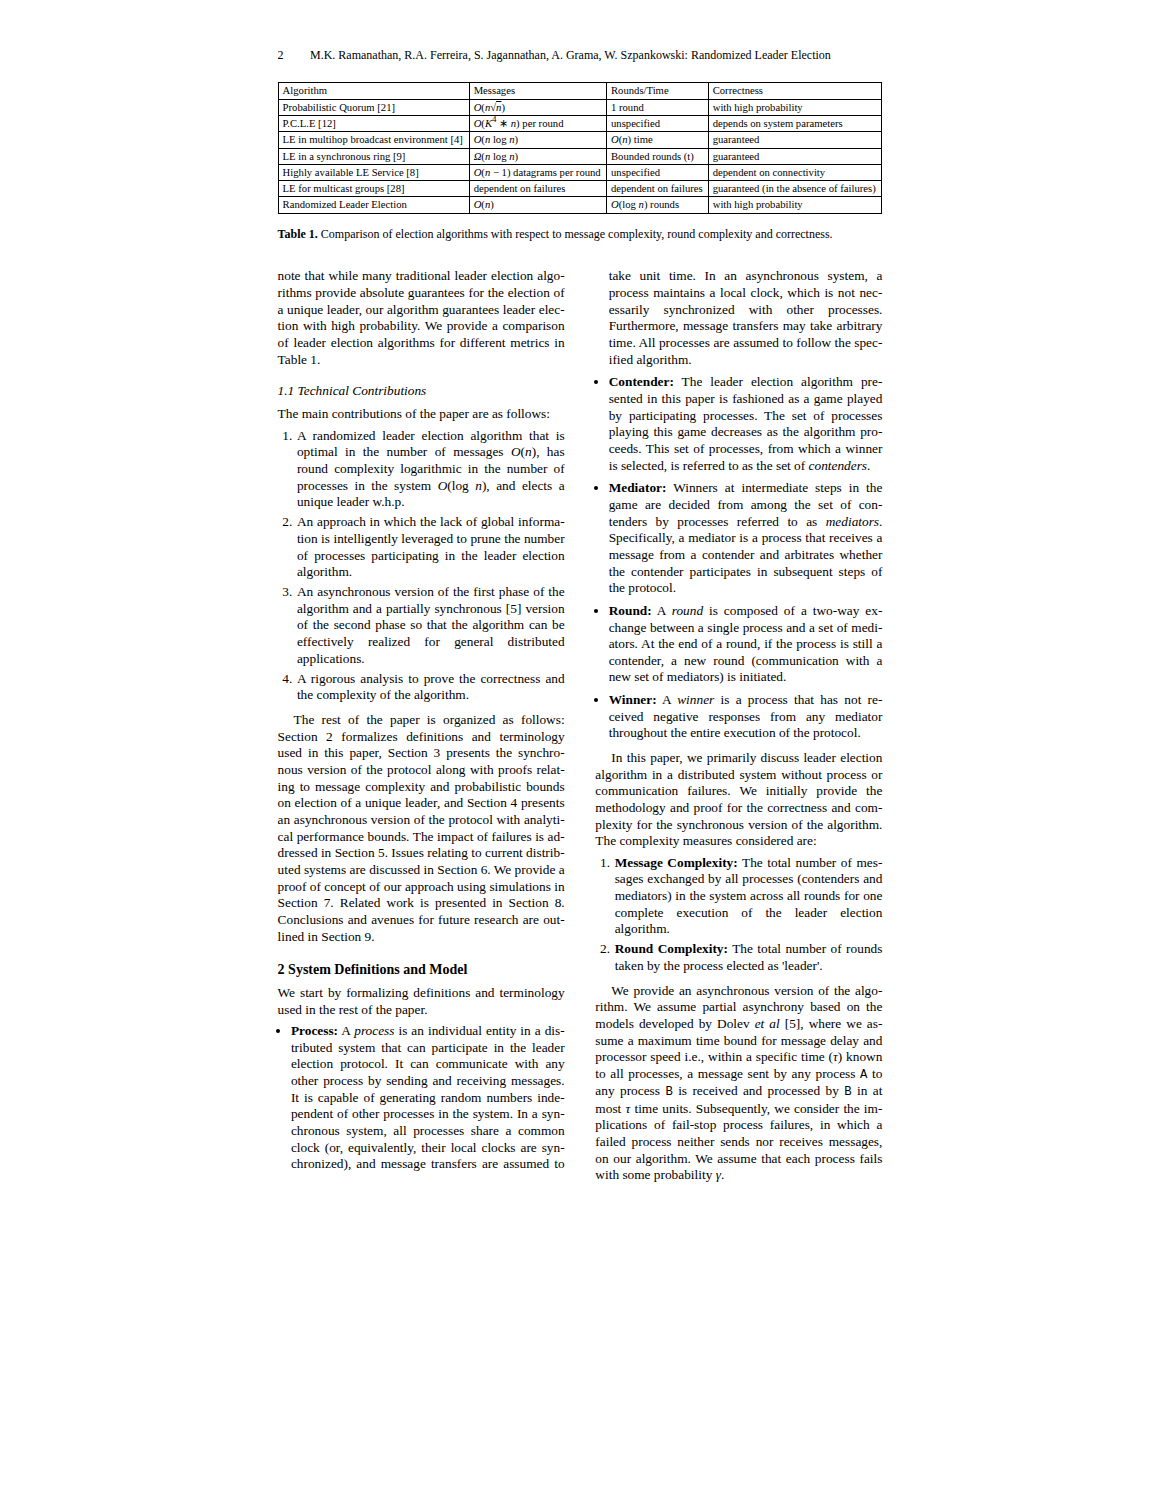2 M.K. Ramanathan, R.A. Ferreira, S. Jagannathan, A. Grama, W. Szpankowski: Randomized Leader Election
| Algorithm | Messages | Rounds/Time | Correctness |
| --- | --- | --- | --- |
| Probabilistic Quorum [21] | O ( n √ n ) | 1 round | with high probability |
| P.C.L.E [12] | O ( K 4 ∗ n ) per round | unspecified | depends on system parameters |
| LE in multihop broadcast environment [4] | O ( n log n ) | O ( n ) time | guaranteed |
| LE in a synchronous ring [9] | Ω ( n log n ) | Bounded rounds (t) | guaranteed |
| Highly available LE Service [8] | O ( n − 1) datagrams per round | unspecified | dependent on connectivity |
| LE for multicast groups [28] | dependent on failures | dependent on failures | guaranteed (in the absence of failures) |
| Randomized Leader Election | O ( n ) | O (log n ) rounds | with high probability |
Table 1. Comparison of election algorithms with respect to message complexity, round complexity and correctness.
note that while many traditional leader election algorithms provide absolute guarantees for the election of a unique leader, our algorithm guarantees leader election with high probability. We provide a comparison of leader election algorithms for different metrics in Table 1.
1.1 Technical Contributions
The main contributions of the paper are as follows:
A randomized leader election algorithm that is optimal in the number of messages O(n), has round complexity logarithmic in the number of processes in the system O(log n), and elects a unique leader w.h.p.
An approach in which the lack of global information is intelligently leveraged to prune the number of processes participating in the leader election algorithm.
An asynchronous version of the first phase of the algorithm and a partially synchronous [5] version of the second phase so that the algorithm can be effectively realized for general distributed applications.
A rigorous analysis to prove the correctness and the complexity of the algorithm.
The rest of the paper is organized as follows: Section 2 formalizes definitions and terminology used in this paper, Section 3 presents the synchronous version of the protocol along with proofs relating to message complexity and probabilistic bounds on election of a unique leader, and Section 4 presents an asynchronous version of the protocol with analytical performance bounds. The impact of failures is addressed in Section 5. Issues relating to current distributed systems are discussed in Section 6. We provide a proof of concept of our approach using simulations in Section 7. Related work is presented in Section 8. Conclusions and avenues for future research are outlined in Section 9.
2 System Definitions and Model
We start by formalizing definitions and terminology used in the rest of the paper.
Process: A process is an individual entity in a distributed system that can participate in the leader election protocol. It can communicate with any other process by sending and receiving messages. It is capable of generating random numbers independent of other processes in the system. In a synchronous system, all processes share a common clock (or, equivalently, their local clocks are synchronized), and message transfers are assumed to take unit time. In an asynchronous system, a process maintains a local clock, which is not necessarily synchronized with other processes. Furthermore, message transfers may take arbitrary time. All processes are assumed to follow the specified algorithm.
Contender: The leader election algorithm presented in this paper is fashioned as a game played by participating processes. The set of processes playing this game decreases as the algorithm proceeds. This set of processes, from which a winner is selected, is referred to as the set of contenders.
Mediator: Winners at intermediate steps in the game are decided from among the set of contenders by processes referred to as mediators. Specifically, a mediator is a process that receives a message from a contender and arbitrates whether the contender participates in subsequent steps of the protocol.
Round: A round is composed of a two-way exchange between a single process and a set of mediators. At the end of a round, if the process is still a contender, a new round (communication with a new set of mediators) is initiated.
Winner: A winner is a process that has not received negative responses from any mediator throughout the entire execution of the protocol.
In this paper, we primarily discuss leader election algorithm in a distributed system without process or communication failures. We initially provide the methodology and proof for the correctness and complexity for the synchronous version of the algorithm. The complexity measures considered are:
Message Complexity: The total number of messages exchanged by all processes (contenders and mediators) in the system across all rounds for one complete execution of the leader election algorithm.
Round Complexity: The total number of rounds taken by the process elected as 'leader'.
We provide an asynchronous version of the algorithm. We assume partial asynchrony based on the models developed by Dolev et al [5], where we assume a maximum time bound for message delay and processor speed i.e., within a specific time (τ) known to all processes, a message sent by any process A to any process B is received and processed by B in at most τ time units. Subsequently, we consider the implications of fail-stop process failures, in which a failed process neither sends nor receives messages, on our algorithm. We assume that each process fails with some probability γ.